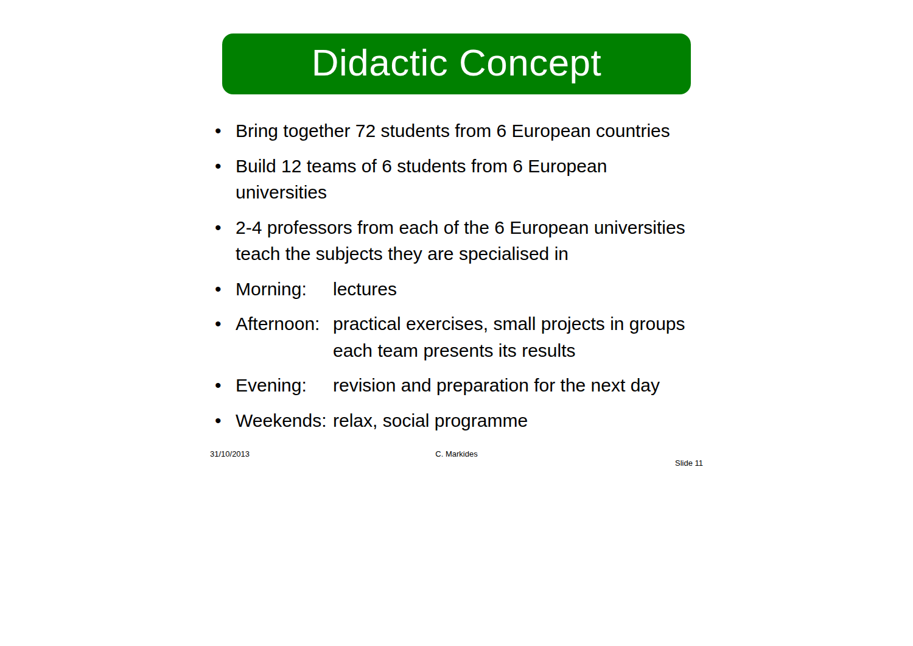Didactic Concept
Bring together 72 students from 6 European countries
Build 12 teams of 6 students from 6 European universities
2-4 professors from each of the 6 European universities teach the subjects they are specialised in
Morning: lectures
Afternoon: practical exercises, small projects in groups each team presents its results
Evening: revision and preparation for the next day
Weekends: relax, social programme
31/10/2013
C. Markides
Slide 11